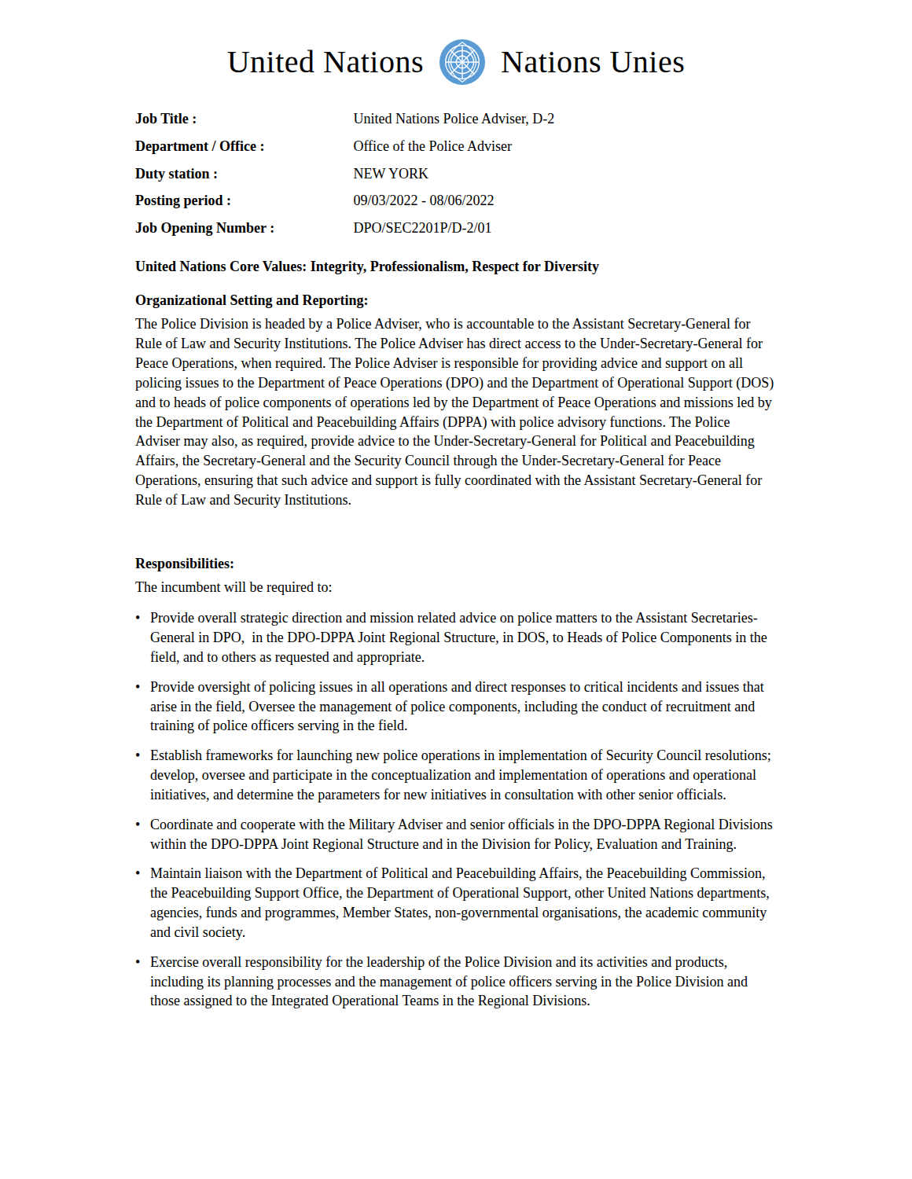United Nations Nations Unies
| Job Title : | United Nations Police Adviser, D-2 |
| Department / Office : | Office of the Police Adviser |
| Duty station : | NEW YORK |
| Posting period : | 09/03/2022 - 08/06/2022 |
| Job Opening Number : | DPO/SEC2201P/D-2/01 |
United Nations Core Values: Integrity, Professionalism, Respect for Diversity
Organizational Setting and Reporting:
The Police Division is headed by a Police Adviser, who is accountable to the Assistant Secretary-General for Rule of Law and Security Institutions. The Police Adviser has direct access to the Under-Secretary-General for Peace Operations, when required. The Police Adviser is responsible for providing advice and support on all policing issues to the Department of Peace Operations (DPO) and the Department of Operational Support (DOS) and to heads of police components of operations led by the Department of Peace Operations and missions led by the Department of Political and Peacebuilding Affairs (DPPA) with police advisory functions. The Police Adviser may also, as required, provide advice to the Under-Secretary-General for Political and Peacebuilding Affairs, the Secretary-General and the Security Council through the Under-Secretary-General for Peace Operations, ensuring that such advice and support is fully coordinated with the Assistant Secretary-General for Rule of Law and Security Institutions.
Responsibilities:
The incumbent will be required to:
Provide overall strategic direction and mission related advice on police matters to the Assistant Secretaries-General in DPO, in the DPO-DPPA Joint Regional Structure, in DOS, to Heads of Police Components in the field, and to others as requested and appropriate.
Provide oversight of policing issues in all operations and direct responses to critical incidents and issues that arise in the field, Oversee the management of police components, including the conduct of recruitment and training of police officers serving in the field.
Establish frameworks for launching new police operations in implementation of Security Council resolutions; develop, oversee and participate in the conceptualization and implementation of operations and operational initiatives, and determine the parameters for new initiatives in consultation with other senior officials.
Coordinate and cooperate with the Military Adviser and senior officials in the DPO-DPPA Regional Divisions within the DPO-DPPA Joint Regional Structure and in the Division for Policy, Evaluation and Training.
Maintain liaison with the Department of Political and Peacebuilding Affairs, the Peacebuilding Commission, the Peacebuilding Support Office, the Department of Operational Support, other United Nations departments, agencies, funds and programmes, Member States, non-governmental organisations, the academic community and civil society.
Exercise overall responsibility for the leadership of the Police Division and its activities and products, including its planning processes and the management of police officers serving in the Police Division and those assigned to the Integrated Operational Teams in the Regional Divisions.